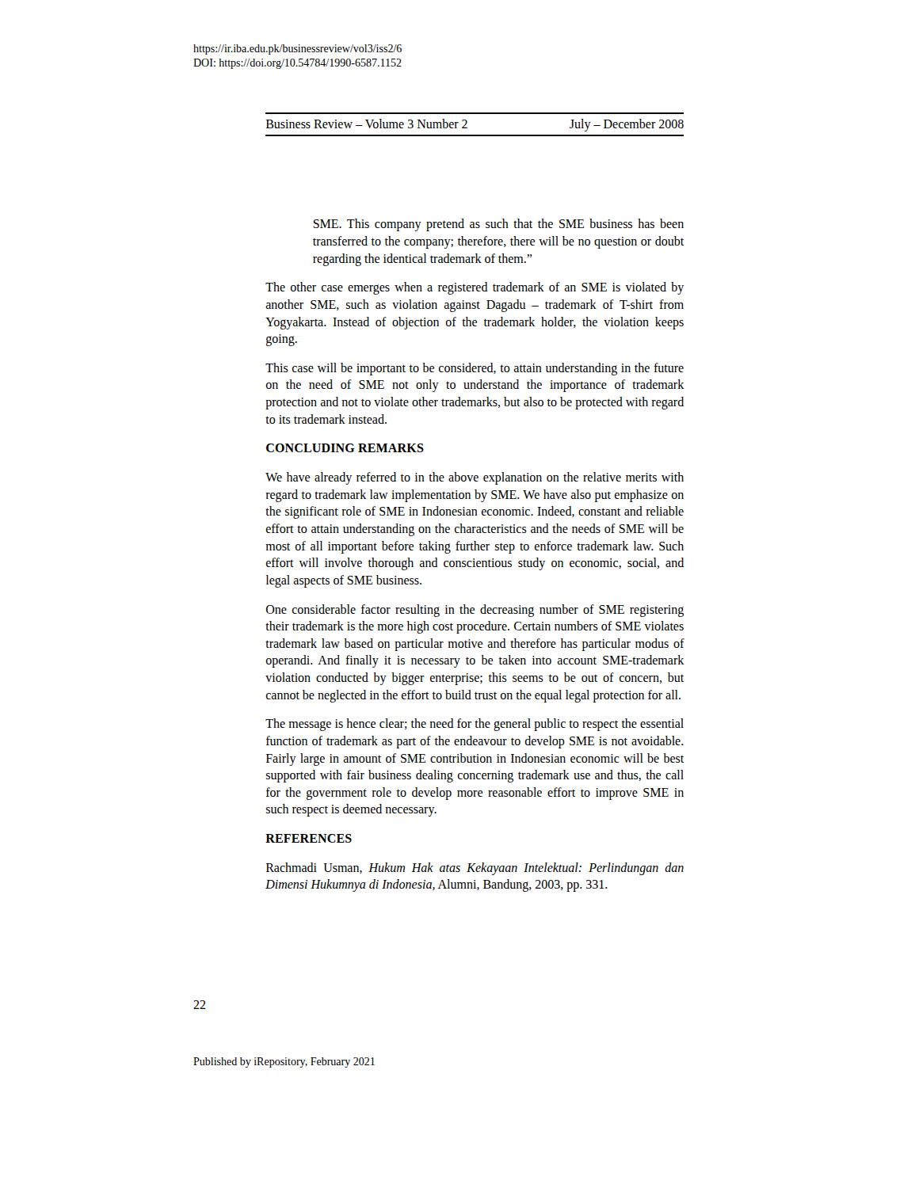https://ir.iba.edu.pk/businessreview/vol3/iss2/6
DOI: https://doi.org/10.54784/1990-6587.1152
Business Review – Volume 3 Number 2 July – December 2008
SME. This company pretend as such that the SME business has been transferred to the company; therefore, there will be no question or doubt regarding the identical trademark of them.”
The other case emerges when a registered trademark of an SME is violated by another SME, such as violation against Dagadu – trademark of T-shirt from Yogyakarta. Instead of objection of the trademark holder, the violation keeps going.
This case will be important to be considered, to attain understanding in the future on the need of SME not only to understand the importance of trademark protection and not to violate other trademarks, but also to be protected with regard to its trademark instead.
Concluding Remarks
We have already referred to in the above explanation on the relative merits with regard to trademark law implementation by SME. We have also put emphasize on the significant role of SME in Indonesian economic. Indeed, constant and reliable effort to attain understanding on the characteristics and the needs of SME will be most of all important before taking further step to enforce trademark law. Such effort will involve thorough and conscientious study on economic, social, and legal aspects of SME business.
One considerable factor resulting in the decreasing number of SME registering their trademark is the more high cost procedure. Certain numbers of SME violates trademark law based on particular motive and therefore has particular modus of operandi. And finally it is necessary to be taken into account SME-trademark violation conducted by bigger enterprise; this seems to be out of concern, but cannot be neglected in the effort to build trust on the equal legal protection for all.
The message is hence clear; the need for the general public to respect the essential function of trademark as part of the endeavour to develop SME is not avoidable. Fairly large in amount of SME contribution in Indonesian economic will be best supported with fair business dealing concerning trademark use and thus, the call for the government role to develop more reasonable effort to improve SME in such respect is deemed necessary.
References
Rachmadi Usman, Hukum Hak atas Kekayaan Intelektual: Perlindungan dan Dimensi Hukumnya di Indonesia, Alumni, Bandung, 2003, pp. 331.
22
Published by iRepository, February 2021